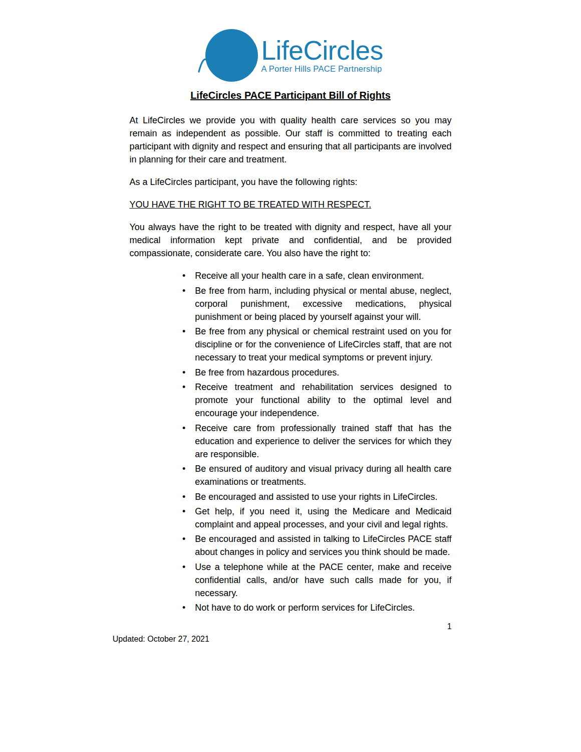LifeCircles
A Porter Hills PACE Partnership
LifeCircles PACE Participant Bill of Rights
At LifeCircles we provide you with quality health care services so you may remain as independent as possible. Our staff is committed to treating each participant with dignity and respect and ensuring that all participants are involved in planning for their care and treatment.
As a LifeCircles participant, you have the following rights:
YOU HAVE THE RIGHT TO BE TREATED WITH RESPECT.
You always have the right to be treated with dignity and respect, have all your medical information kept private and confidential, and be provided compassionate, considerate care. You also have the right to:
Receive all your health care in a safe, clean environment.
Be free from harm, including physical or mental abuse, neglect, corporal punishment, excessive medications, physical punishment or being placed by yourself against your will.
Be free from any physical or chemical restraint used on you for discipline or for the convenience of LifeCircles staff, that are not necessary to treat your medical symptoms or prevent injury.
Be free from hazardous procedures.
Receive treatment and rehabilitation services designed to promote your functional ability to the optimal level and encourage your independence.
Receive care from professionally trained staff that has the education and experience to deliver the services for which they are responsible.
Be ensured of auditory and visual privacy during all health care examinations or treatments.
Be encouraged and assisted to use your rights in LifeCircles.
Get help, if you need it, using the Medicare and Medicaid complaint and appeal processes, and your civil and legal rights.
Be encouraged and assisted in talking to LifeCircles PACE staff about changes in policy and services you think should be made.
Use a telephone while at the PACE center, make and receive confidential calls, and/or have such calls made for you, if necessary.
Not have to do work or perform services for LifeCircles.
1
Updated: October 27, 2021